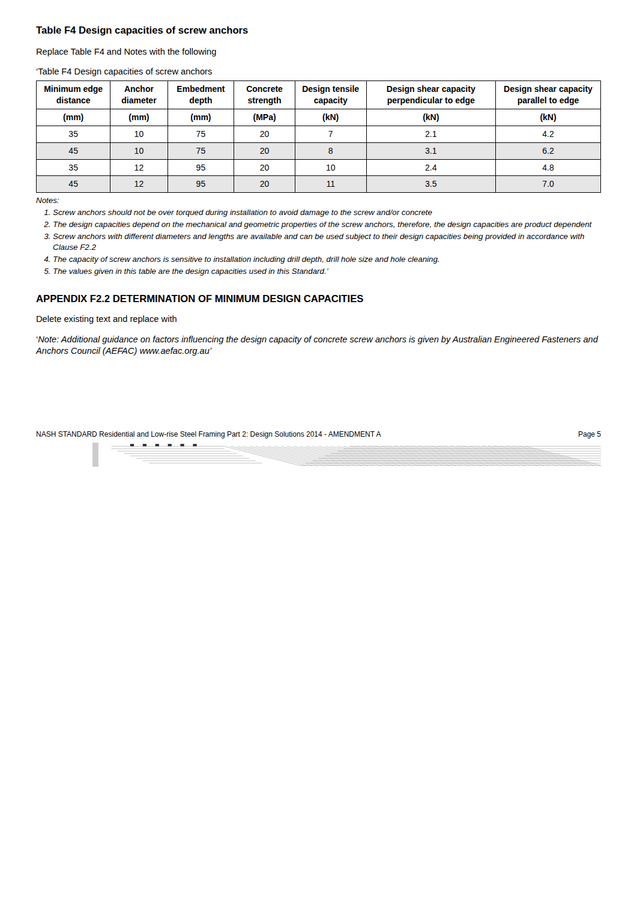Table F4 Design capacities of screw anchors
Replace Table F4 and Notes with the following
‘Table F4 Design capacities of screw anchors
| Minimum edge distance | Anchor diameter | Embedment depth | Concrete strength | Design tensile capacity | Design shear capacity perpendicular to edge | Design shear capacity parallel to edge |
| --- | --- | --- | --- | --- | --- | --- |
| (mm) | (mm) | (mm) | (MPa) | (kN) | (kN) | (kN) |
| 35 | 10 | 75 | 20 | 7 | 2.1 | 4.2 |
| 45 | 10 | 75 | 20 | 8 | 3.1 | 6.2 |
| 35 | 12 | 95 | 20 | 10 | 2.4 | 4.8 |
| 45 | 12 | 95 | 20 | 11 | 3.5 | 7.0 |
Notes:
Screw anchors should not be over torqued during installation to avoid damage to the screw and/or concrete
The design capacities depend on the mechanical and geometric properties of the screw anchors, therefore, the design capacities are product dependent
Screw anchors with different diameters and lengths are available and can be used subject to their design capacities being provided in accordance with Clause F2.2
The capacity of screw anchors is sensitive to installation including drill depth, drill hole size and hole cleaning.
The values given in this table are the design capacities used in this Standard.’
APPENDIX F2.2 DETERMINATION OF MINIMUM DESIGN CAPACITIES
Delete existing text and replace with
‘Note: Additional guidance on factors influencing the design capacity of concrete screw anchors is given by Australian Engineered Fasteners and Anchors Council (AEFAC) www.aefac.org.au’
NASH STANDARD Residential and Low-rise Steel Framing Part 2: Design Solutions 2014 - AMENDMENT A
Page 5